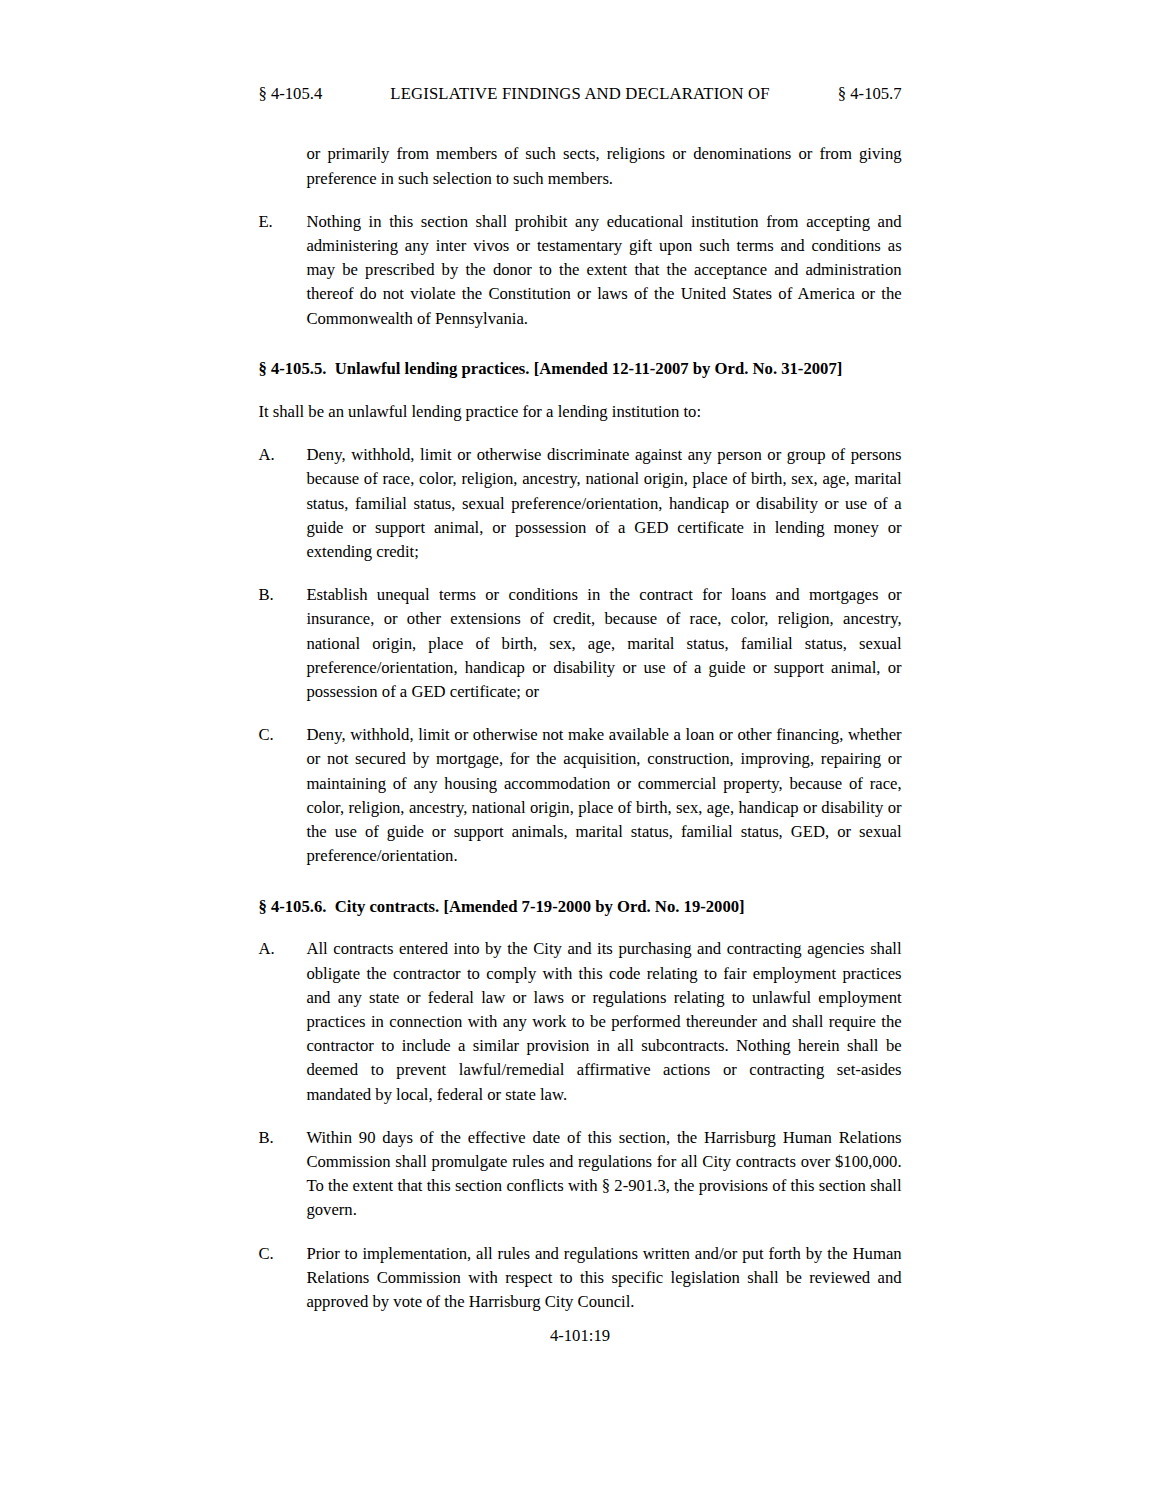§ 4-105.4 Legislative Findings and Declaration of § 4-105.7
or primarily from members of such sects, religions or denominations or from giving preference in such selection to such members.
E.
Nothing in this section shall prohibit any educational institution from accepting and administering any inter vivos or testamentary gift upon such terms and conditions as may be prescribed by the donor to the extent that the acceptance and administration thereof do not violate the Constitution or laws of the United States of America or the Commonwealth of Pennsylvania.
§ 4-105.5. Unlawful lending practices. [Amended 12-11-2007 by Ord. No. 31-2007]
It shall be an unlawful lending practice for a lending institution to:
A.
Deny, withhold, limit or otherwise discriminate against any person or group of persons because of race, color, religion, ancestry, national origin, place of birth, sex, age, marital status, familial status, sexual preference/orientation, handicap or disability or use of a guide or support animal, or possession of a GED certificate in lending money or extending credit;
B.
Establish unequal terms or conditions in the contract for loans and mortgages or insurance, or other extensions of credit, because of race, color, religion, ancestry, national origin, place of birth, sex, age, marital status, familial status, sexual preference/orientation, handicap or disability or use of a guide or support animal, or possession of a GED certificate; or
C.
Deny, withhold, limit or otherwise not make available a loan or other financing, whether or not secured by mortgage, for the acquisition, construction, improving, repairing or maintaining of any housing accommodation or commercial property, because of race, color, religion, ancestry, national origin, place of birth, sex, age, handicap or disability or the use of guide or support animals, marital status, familial status, GED, or sexual preference/orientation.
§ 4-105.6. City contracts. [Amended 7-19-2000 by Ord. No. 19-2000]
A.
All contracts entered into by the City and its purchasing and contracting agencies shall obligate the contractor to comply with this code relating to fair employment practices and any state or federal law or laws or regulations relating to unlawful employment practices in connection with any work to be performed thereunder and shall require the contractor to include a similar provision in all subcontracts. Nothing herein shall be deemed to prevent lawful/remedial affirmative actions or contracting set-asides mandated by local, federal or state law.
B.
Within 90 days of the effective date of this section, the Harrisburg Human Relations Commission shall promulgate rules and regulations for all City contracts over $100,000. To the extent that this section conflicts with § 2-901.3, the provisions of this section shall govern.
C.
Prior to implementation, all rules and regulations written and/or put forth by the Human Relations Commission with respect to this specific legislation shall be reviewed and approved by vote of the Harrisburg City Council.
4-101:19